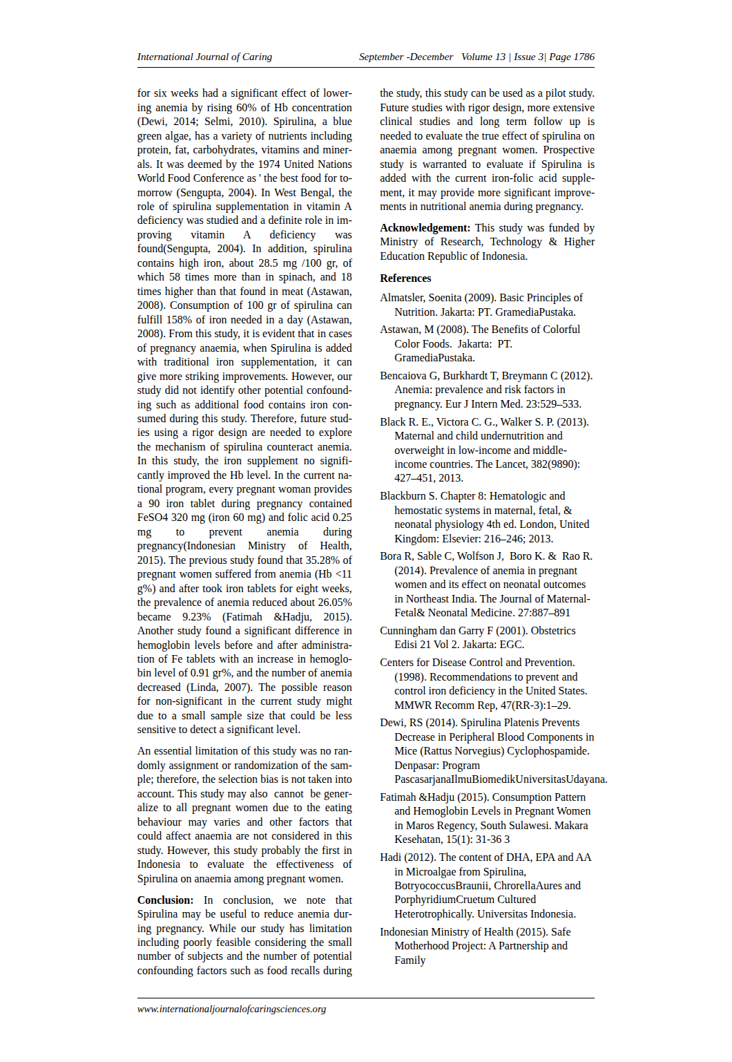International Journal of Caring September -December Volume 13 | Issue 3| Page 1786
for six weeks had a significant effect of lowering anemia by rising 60% of Hb concentration (Dewi, 2014; Selmi, 2010). Spirulina, a blue green algae, has a variety of nutrients including protein, fat, carbohydrates, vitamins and minerals. It was deemed by the 1974 United Nations World Food Conference as ' the best food for tomorrow (Sengupta, 2004). In West Bengal, the role of spirulina supplementation in vitamin A deficiency was studied and a definite role in improving vitamin A deficiency was found(Sengupta, 2004). In addition, spirulina contains high iron, about 28.5 mg /100 gr, of which 58 times more than in spinach, and 18 times higher than that found in meat (Astawan, 2008). Consumption of 100 gr of spirulina can fulfill 158% of iron needed in a day (Astawan, 2008). From this study, it is evident that in cases of pregnancy anaemia, when Spirulina is added with traditional iron supplementation, it can give more striking improvements. However, our study did not identify other potential confounding such as additional food contains iron consumed during this study. Therefore, future studies using a rigor design are needed to explore the mechanism of spirulina counteract anemia. In this study, the iron supplement no significantly improved the Hb level. In the current national program, every pregnant woman provides a 90 iron tablet during pregnancy contained FeSO4 320 mg (iron 60 mg) and folic acid 0.25 mg to prevent anemia during pregnancy(Indonesian Ministry of Health, 2015). The previous study found that 35.28% of pregnant women suffered from anemia (Hb <11 g%) and after took iron tablets for eight weeks, the prevalence of anemia reduced about 26.05% became 9.23% (Fatimah &Hadju, 2015). Another study found a significant difference in hemoglobin levels before and after administration of Fe tablets with an increase in hemoglobin level of 0.91 gr%, and the number of anemia decreased (Linda, 2007). The possible reason for non-significant in the current study might due to a small sample size that could be less sensitive to detect a significant level.
An essential limitation of this study was no randomly assignment or randomization of the sample; therefore, the selection bias is not taken into account. This study may also cannot be generalize to all pregnant women due to the eating behaviour may varies and other factors that could affect anaemia are not considered in this study. However, this study probably the first in Indonesia to evaluate the effectiveness of Spirulina on anaemia among pregnant women.
Conclusion: In conclusion, we note that Spirulina may be useful to reduce anemia during pregnancy. While our study has limitation including poorly feasible considering the small number of subjects and the number of potential confounding factors such as food recalls during the study, this study can be used as a pilot study. Future studies with rigor design, more extensive clinical studies and long term follow up is needed to evaluate the true effect of spirulina on anaemia among pregnant women. Prospective study is warranted to evaluate if Spirulina is added with the current iron-folic acid supplement, it may provide more significant improvements in nutritional anemia during pregnancy.
Acknowledgement: This study was funded by Ministry of Research, Technology & Higher Education Republic of Indonesia.
References
Almatsler, Soenita (2009). Basic Principles of Nutrition. Jakarta: PT. GramediaPustaka.
Astawan, M (2008). The Benefits of Colorful Color Foods. Jakarta: PT. GramediaPustaka.
Bencaiova G, Burkhardt T, Breymann C (2012). Anemia: prevalence and risk factors in pregnancy. Eur J Intern Med. 23:529–533.
Black R. E., Victora C. G., Walker S. P. (2013). Maternal and child undernutrition and overweight in low-income and middle-income countries. The Lancet, 382(9890): 427–451, 2013.
Blackburn S. Chapter 8: Hematologic and hemostatic systems in maternal, fetal, & neonatal physiology 4th ed. London, United Kingdom: Elsevier: 216–246; 2013.
Bora R, Sable C, Wolfson J, Boro K. & Rao R. (2014). Prevalence of anemia in pregnant women and its effect on neonatal outcomes in Northeast India. The Journal of Maternal-Fetal& Neonatal Medicine. 27:887–891
Cunningham dan Garry F (2001). Obstetrics Edisi 21 Vol 2. Jakarta: EGC.
Centers for Disease Control and Prevention. (1998). Recommendations to prevent and control iron deficiency in the United States. MMWR Recomm Rep, 47(RR-3):1–29.
Dewi, RS (2014). Spirulina Platenis Prevents Decrease in Peripheral Blood Components in Mice (Rattus Norvegius) Cyclophospamide. Denpasar: Program PascasarjanaIlmuBiomedikUniversitasUdayana.
Fatimah &Hadju (2015). Consumption Pattern and Hemoglobin Levels in Pregnant Women in Maros Regency, South Sulawesi. Makara Kesehatan, 15(1): 31-36 3
Hadi (2012). The content of DHA, EPA and AA in Microalgae from Spirulina, BotryococcusBraunii, ChrorellaAures and PorphyridiumCruetum Cultured Heterotrophically. Universitas Indonesia.
Indonesian Ministry of Health (2015). Safe Motherhood Project: A Partnership and Family
www.internationaljournalofcaringsciences.org